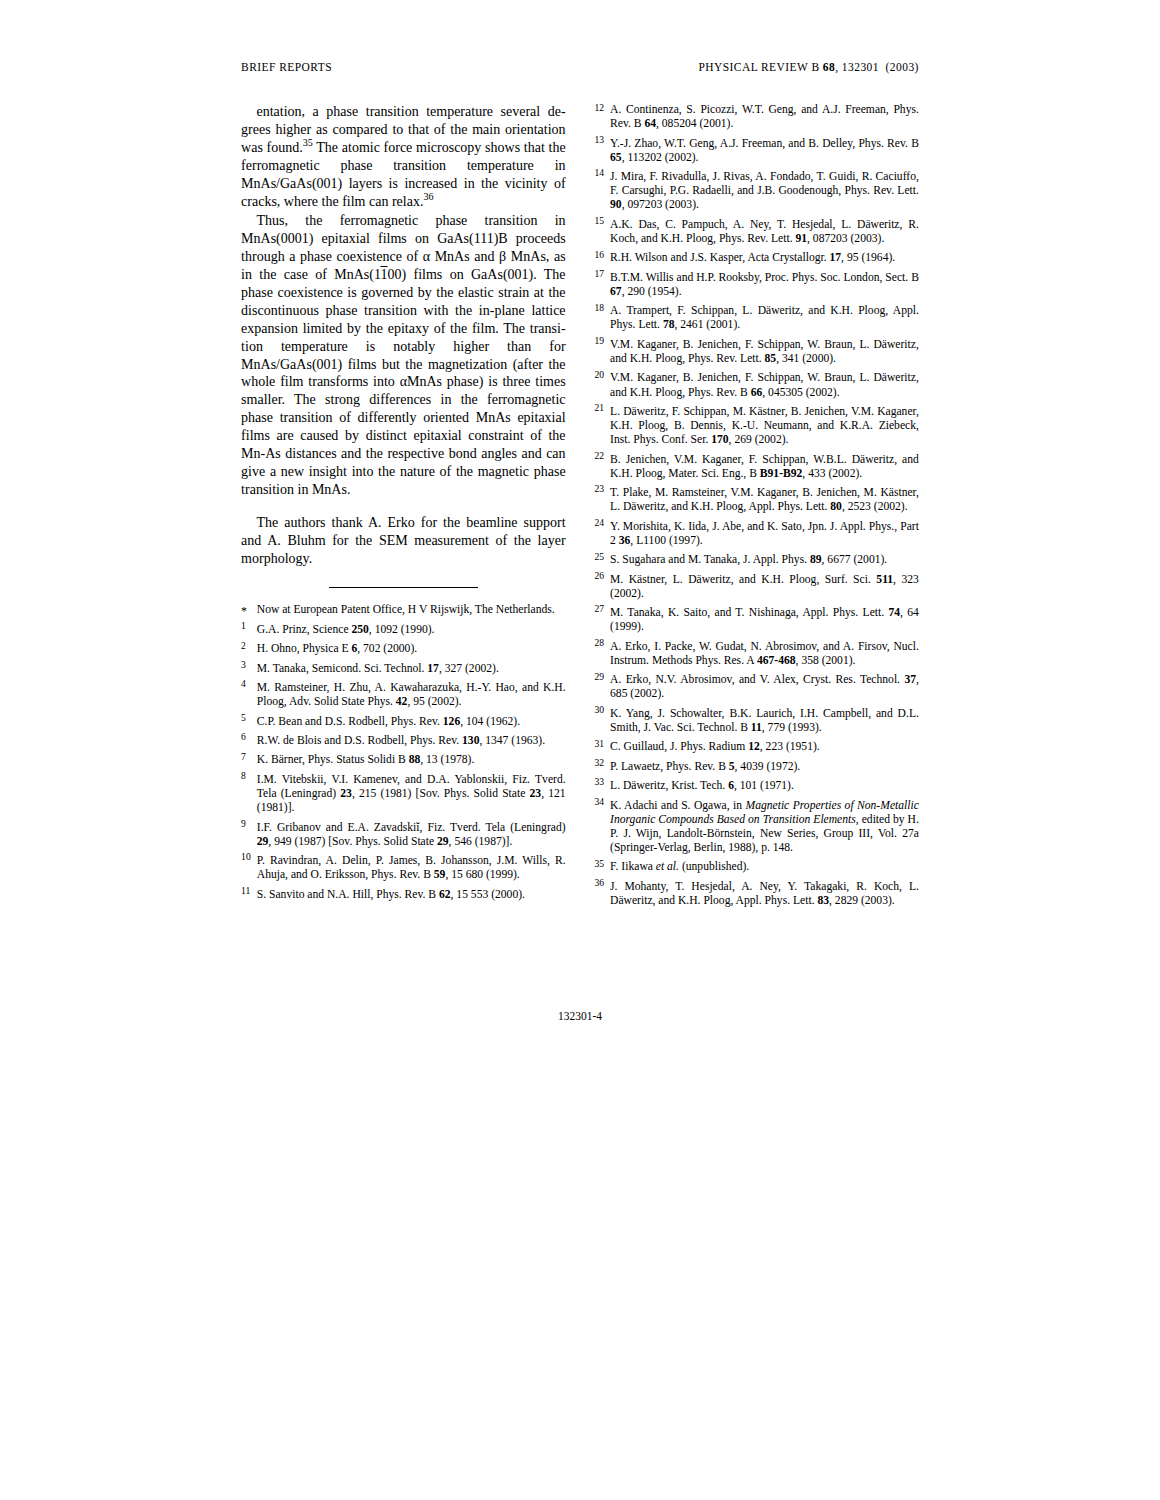Brief Reports
Physical Review B 68, 132301 (2003)
entation, a phase transition temperature several degrees higher as compared to that of the main orientation was found.35 The atomic force microscopy shows that the ferromagnetic phase transition temperature in MnAs/GaAs(001) layers is increased in the vicinity of cracks, where the film can relax.36
Thus, the ferromagnetic phase transition in MnAs(0001) epitaxial films on GaAs(111)B proceeds through a phase coexistence of α MnAs and β MnAs, as in the case of MnAs(1100) films on GaAs(001). The phase coexistence is governed by the elastic strain at the discontinuous phase transition with the in-plane lattice expansion limited by the epitaxy of the film. The transition temperature is notably higher than for MnAs/GaAs(001) films but the magnetization (after the whole film transforms into αMnAs phase) is three times smaller. The strong differences in the ferromagnetic phase transition of differently oriented MnAs epitaxial films are caused by distinct epitaxial constraint of the Mn-As distances and the respective bond angles and can give a new insight into the nature of the magnetic phase transition in MnAs.
The authors thank A. Erko for the beamline support and A. Bluhm for the SEM measurement of the layer morphology.
*Now at European Patent Office, H V Rijswijk, The Netherlands.
1 G.A. Prinz, Science 250, 1092 (1990).
2 H. Ohno, Physica E 6, 702 (2000).
3 M. Tanaka, Semicond. Sci. Technol. 17, 327 (2002).
4 M. Ramsteiner, H. Zhu, A. Kawaharazuka, H.-Y. Hao, and K.H. Ploog, Adv. Solid State Phys. 42, 95 (2002).
5 C.P. Bean and D.S. Rodbell, Phys. Rev. 126, 104 (1962).
6 R.W. de Blois and D.S. Rodbell, Phys. Rev. 130, 1347 (1963).
7 K. Bärner, Phys. Status Solidi B 88, 13 (1978).
8 I.M. Vitebskii, V.I. Kamenev, and D.A. Yablonskii, Fiz. Tverd. Tela (Leningrad) 23, 215 (1981) [Sov. Phys. Solid State 23, 121 (1981)].
9 I.F. Gribanov and E.A. Zavadskiĭ, Fiz. Tverd. Tela (Leningrad) 29, 949 (1987) [Sov. Phys. Solid State 29, 546 (1987)].
10 P. Ravindran, A. Delin, P. James, B. Johansson, J.M. Wills, R. Ahuja, and O. Eriksson, Phys. Rev. B 59, 15 680 (1999).
11 S. Sanvito and N.A. Hill, Phys. Rev. B 62, 15 553 (2000).
12 A. Continenza, S. Picozzi, W.T. Geng, and A.J. Freeman, Phys. Rev. B 64, 085204 (2001).
13 Y.-J. Zhao, W.T. Geng, A.J. Freeman, and B. Delley, Phys. Rev. B 65, 113202 (2002).
14 J. Mira, F. Rivadulla, J. Rivas, A. Fondado, T. Guidi, R. Caciuffo, F. Carsughi, P.G. Radaelli, and J.B. Goodenough, Phys. Rev. Lett. 90, 097203 (2003).
15 A.K. Das, C. Pampuch, A. Ney, T. Hesjedal, L. Däweritz, R. Koch, and K.H. Ploog, Phys. Rev. Lett. 91, 087203 (2003).
16 R.H. Wilson and J.S. Kasper, Acta Crystallogr. 17, 95 (1964).
17 B.T.M. Willis and H.P. Rooksby, Proc. Phys. Soc. London, Sect. B 67, 290 (1954).
18 A. Trampert, F. Schippan, L. Däweritz, and K.H. Ploog, Appl. Phys. Lett. 78, 2461 (2001).
19 V.M. Kaganer, B. Jenichen, F. Schippan, W. Braun, L. Däweritz, and K.H. Ploog, Phys. Rev. Lett. 85, 341 (2000).
20 V.M. Kaganer, B. Jenichen, F. Schippan, W. Braun, L. Däweritz, and K.H. Ploog, Phys. Rev. B 66, 045305 (2002).
21 L. Däweritz, F. Schippan, M. Kästner, B. Jenichen, V.M. Kaganer, K.H. Ploog, B. Dennis, K.-U. Neumann, and K.R.A. Ziebeck, Inst. Phys. Conf. Ser. 170, 269 (2002).
22 B. Jenichen, V.M. Kaganer, F. Schippan, W.B.L. Däweritz, and K.H. Ploog, Mater. Sci. Eng., B B91-B92, 433 (2002).
23 T. Plake, M. Ramsteiner, V.M. Kaganer, B. Jenichen, M. Kästner, L. Däweritz, and K.H. Ploog, Appl. Phys. Lett. 80, 2523 (2002).
24 Y. Morishita, K. Iida, J. Abe, and K. Sato, Jpn. J. Appl. Phys., Part 2 36, L1100 (1997).
25 S. Sugahara and M. Tanaka, J. Appl. Phys. 89, 6677 (2001).
26 M. Kästner, L. Däweritz, and K.H. Ploog, Surf. Sci. 511, 323 (2002).
27 M. Tanaka, K. Saito, and T. Nishinaga, Appl. Phys. Lett. 74, 64 (1999).
28 A. Erko, I. Packe, W. Gudat, N. Abrosimov, and A. Firsov, Nucl. Instrum. Methods Phys. Res. A 467-468, 358 (2001).
29 A. Erko, N.V. Abrosimov, and V. Alex, Cryst. Res. Technol. 37, 685 (2002).
30 K. Yang, J. Schowalter, B.K. Laurich, I.H. Campbell, and D.L. Smith, J. Vac. Sci. Technol. B 11, 779 (1993).
31 C. Guillaud, J. Phys. Radium 12, 223 (1951).
32 P. Lawaetz, Phys. Rev. B 5, 4039 (1972).
33 L. Däweritz, Krist. Tech. 6, 101 (1971).
34 K. Adachi and S. Ogawa, in Magnetic Properties of Non-Metallic Inorganic Compounds Based on Transition Elements, edited by H. P. J. Wijn, Landolt-Börnstein, New Series, Group III, Vol. 27a (Springer-Verlag, Berlin, 1988), p. 148.
35 F. Iikawa et al. (unpublished).
36 J. Mohanty, T. Hesjedal, A. Ney, Y. Takagaki, R. Koch, L. Däweritz, and K.H. Ploog, Appl. Phys. Lett. 83, 2829 (2003).
132301-4